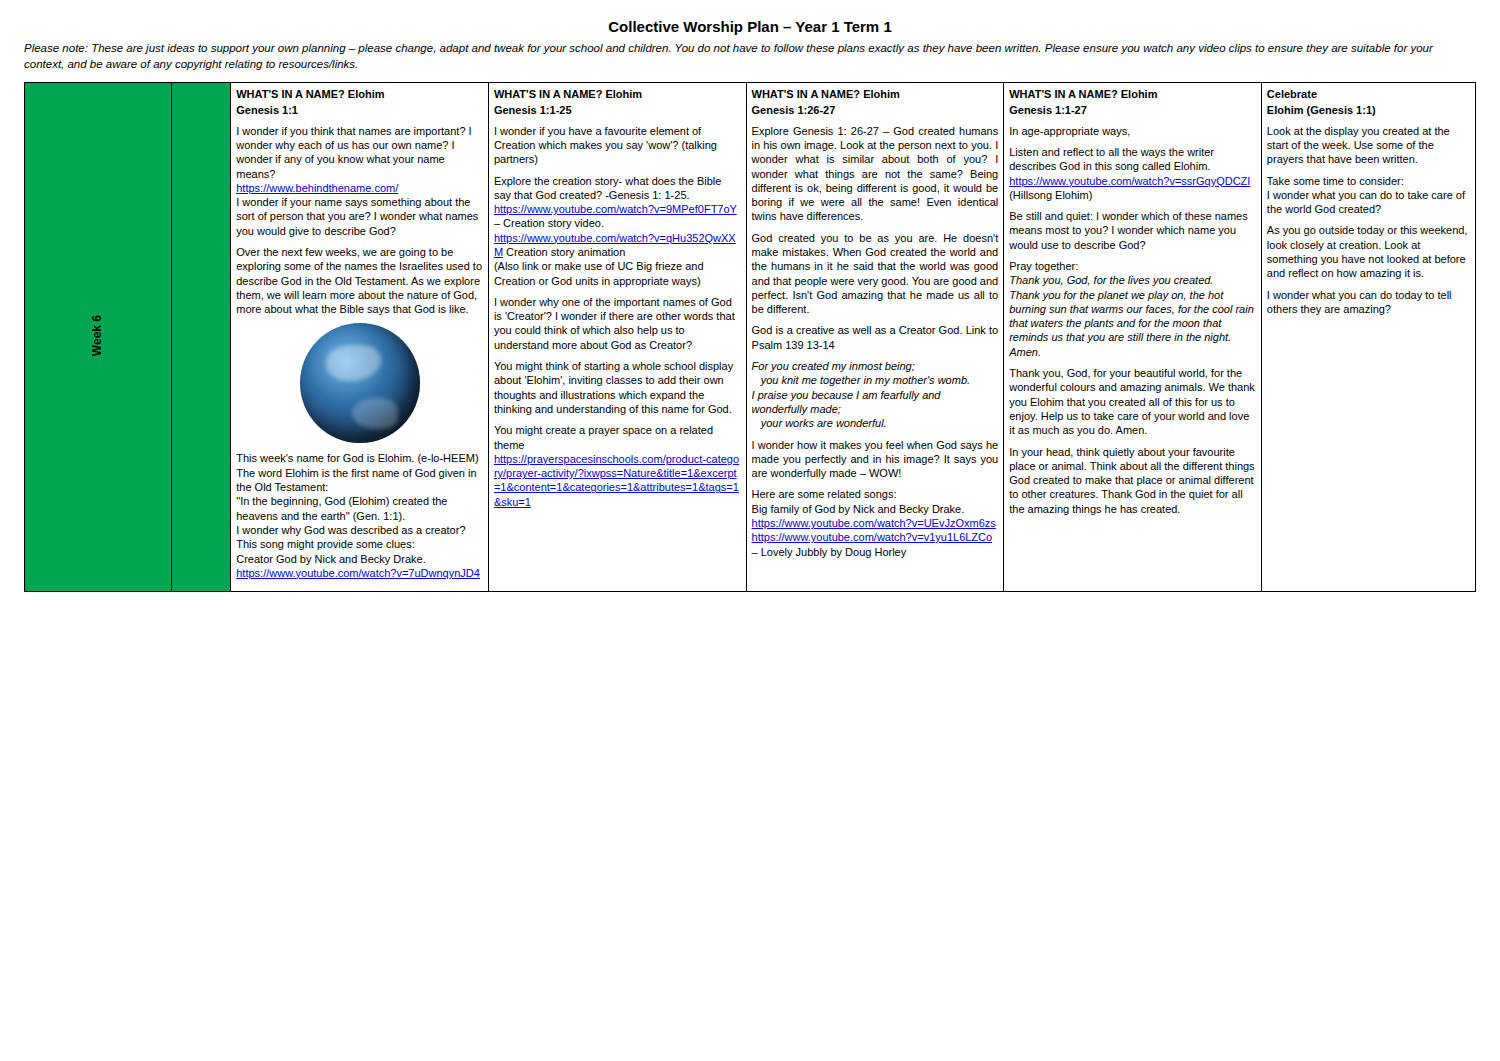Collective Worship Plan – Year 1 Term 1
Please note: These are just ideas to support your own planning – please change, adapt and tweak for your school and children. You do not have to follow these plans exactly as they have been written. Please ensure you watch any video clips to ensure they are suitable for your context, and be aware of any copyright relating to resources/links.
| Week 6 | | WHAT'S IN A NAME? Elohim Genesis 1:1 I wonder if you think that names are important? I wonder why each of us has our own name? I wonder if any of you know what your name means? https://www.behindthename.com/ I wonder if your name says something about the sort of person that you are? I wonder what names you would give to describe God? Over the next few weeks, we are going to be exploring some of the names the Israelites used to describe God in the Old Testament. As we explore them, we will learn more about the nature of God, more about what the Bible says that God is like. This week's name for God is Elohim. (e-lo-HEEM) The word Elohim is the first name of God given in the Old Testament: "In the beginning, God (Elohim) created the heavens and the earth" (Gen. 1:1). I wonder why God was described as a creator? This song might provide some clues: Creator God by Nick and Becky Drake. https://www.youtube.com/watch?v=7uDwnqynJD4 | WHAT'S IN A NAME? Elohim Genesis 1:1-25 I wonder if you have a favourite element of Creation which makes you say 'wow'? (talking partners) Explore the creation story- what does the Bible say that God created? -Genesis 1: 1-25. https://www.youtube.com/watch?v=9MPef0FT7oY – Creation story video. https://www.youtube.com/watch?v=qHu352QwXXM Creation story animation (Also link or make use of UC Big frieze and Creation or God units in appropriate ways) I wonder why one of the important names of God is 'Creator'? I wonder if there are other words that you could think of which also help us to understand more about God as Creator? You might think of starting a whole school display about 'Elohim', inviting classes to add their own thoughts and illustrations which expand the thinking and understanding of this name for God. You might create a prayer space on a related theme https://prayerspacesinschools.com/product-category/prayer-activity/?ixwpss=Nature&title=1&excerpt=1&content=1&categories=1&attributes=1&tags=1&sku=1 | WHAT'S IN A NAME? Elohim Genesis 1:26-27 Explore Genesis 1: 26-27 – God created humans in his own image. Look at the person next to you. I wonder what is similar about both of you? I wonder what things are not the same? Being different is ok, being different is good, it would be boring if we were all the same! Even identical twins have differences. God created you to be as you are. He doesn't make mistakes. When God created the world and the humans in it he said that the world was good and that people were very good. You are good and perfect. Isn't God amazing that he made us all to be different. God is a creative as well as a Creator God. Link to Psalm 139 13-14 For you created my inmost being; you knit me together in my mother's womb. I praise you because I am fearfully and wonderfully made; your works are wonderful. I wonder how it makes you feel when God says he made you perfectly and in his image? It says you are wonderfully made – WOW! Here are some related songs: Big family of God by Nick and Becky Drake. https://www.youtube.com/watch?v=UEvJzOxm6zs https://www.youtube.com/watch?v=v1yu1L6LZCo – Lovely Jubbly by Doug Horley | WHAT'S IN A NAME? Elohim Genesis 1:1-27 In age-appropriate ways, Listen and reflect to all the ways the writer describes God in this song called Elohim. https://www.youtube.com/watch?v=ssrGqyQDCZI (Hillsong Elohim) Be still and quiet: I wonder which of these names means most to you? I wonder which name you would use to describe God? Pray together: Thank you, God, for the lives you created. Thank you for the planet we play on, the hot burning sun that warms our faces, for the cool rain that waters the plants and for the moon that reminds us that you are still there in the night. Amen. Thank you, God, for your beautiful world, for the wonderful colours and amazing animals. We thank you Elohim that you created all of this for us to enjoy. Help us to take care of your world and love it as much as you do. Amen. In your head, think quietly about your favourite place or animal. Think about all the different things God created to make that place or animal different to other creatures. Thank God in the quiet for all the amazing things he has created. | Celebrate Elohim (Genesis 1:1) Look at the display you created at the start of the week. Use some of the prayers that have been written. Take some time to consider: I wonder what you can do to take care of the world God created? As you go outside today or this weekend, look closely at creation. Look at something you have not looked at before and reflect on how amazing it is. I wonder what you can do today to tell others they are amazing? |